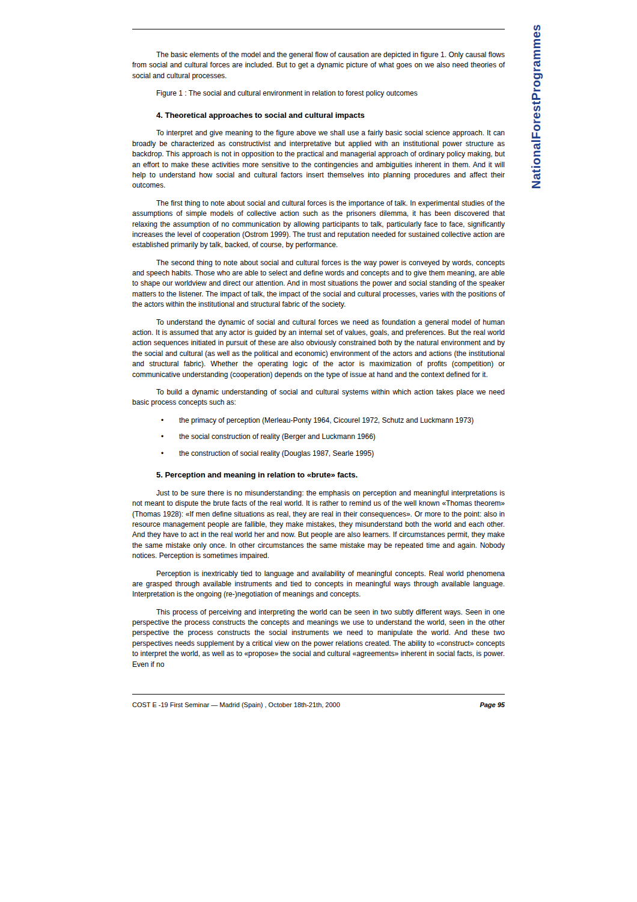NationalForestProgrammes
The basic elements of the model and the general flow of causation are depicted in figure 1. Only causal flows from social and cultural forces are included. But to get a dynamic picture of what goes on we also need theories of social and cultural processes.
Figure 1 : The social and cultural environment in relation to forest policy outcomes
4. Theoretical approaches to social and cultural impacts
To interpret and give meaning to the figure above we shall use a fairly basic social science approach. It can broadly be characterized as constructivist and interpretative but applied with an institutional power structure as backdrop. This approach is not in opposition to the practical and managerial approach of ordinary policy making, but an effort to make these activities more sensitive to the contingencies and ambiguities inherent in them. And it will help to understand how social and cultural factors insert themselves into planning procedures and affect their outcomes.
The first thing to note about social and cultural forces is the importance of talk. In experimental studies of the assumptions of simple models of collective action such as the prisoners dilemma, it has been discovered that relaxing the assumption of no communication by allowing participants to talk, particularly face to face, significantly increases the level of cooperation (Ostrom 1999). The trust and reputation needed for sustained collective action are established primarily by talk, backed, of course, by performance.
The second thing to note about social and cultural forces is the way power is conveyed by words, concepts and speech habits. Those who are able to select and define words and concepts and to give them meaning, are able to shape our worldview and direct our attention. And in most situations the power and social standing of the speaker matters to the listener. The impact of talk, the impact of the social and cultural processes, varies with the positions of the actors within the institutional and structural fabric of the society.
To understand the dynamic of social and cultural forces we need as foundation a general model of human action. It is assumed that any actor is guided by an internal set of values, goals, and preferences. But the real world action sequences initiated in pursuit of these are also obviously constrained both by the natural environment and by the social and cultural (as well as the political and economic) environment of the actors and actions (the institutional and structural fabric). Whether the operating logic of the actor is maximization of profits (competition) or communicative understanding (cooperation) depends on the type of issue at hand and the context defined for it.
To build a dynamic understanding of social and cultural systems within which action takes place we need basic process concepts such as:
the primacy of perception (Merleau-Ponty 1964, Cicourel 1972, Schutz and Luckmann 1973)
the social construction of reality (Berger and Luckmann 1966)
the construction of social reality (Douglas 1987, Searle 1995)
5. Perception and meaning in relation to «brute» facts.
Just to be sure there is no misunderstanding: the emphasis on perception and meaningful interpretations is not meant to dispute the brute facts of the real world. It is rather to remind us of the well known «Thomas theorem» (Thomas 1928): «If men define situations as real, they are real in their consequences». Or more to the point: also in resource management people are fallible, they make mistakes, they misunderstand both the world and each other. And they have to act in the real world her and now. But people are also learners. If circumstances permit, they make the same mistake only once. In other circumstances the same mistake may be repeated time and again. Nobody notices. Perception is sometimes impaired.
Perception is inextricably tied to language and availability of meaningful concepts. Real world phenomena are grasped through available instruments and tied to concepts in meaningful ways through available language. Interpretation is the ongoing (re-)negotiation of meanings and concepts.
This process of perceiving and interpreting the world can be seen in two subtly different ways. Seen in one perspective the process constructs the concepts and meanings we use to understand the world, seen in the other perspective the process constructs the social instruments we need to manipulate the world. And these two perspectives needs supplement by a critical view on the power relations created. The ability to «construct» concepts to interpret the world, as well as to «propose» the social and cultural «agreements» inherent in social facts, is power. Even if no
COST E -19 First Seminar — Madrid (Spain) , October 18th-21th, 2000
Page 95